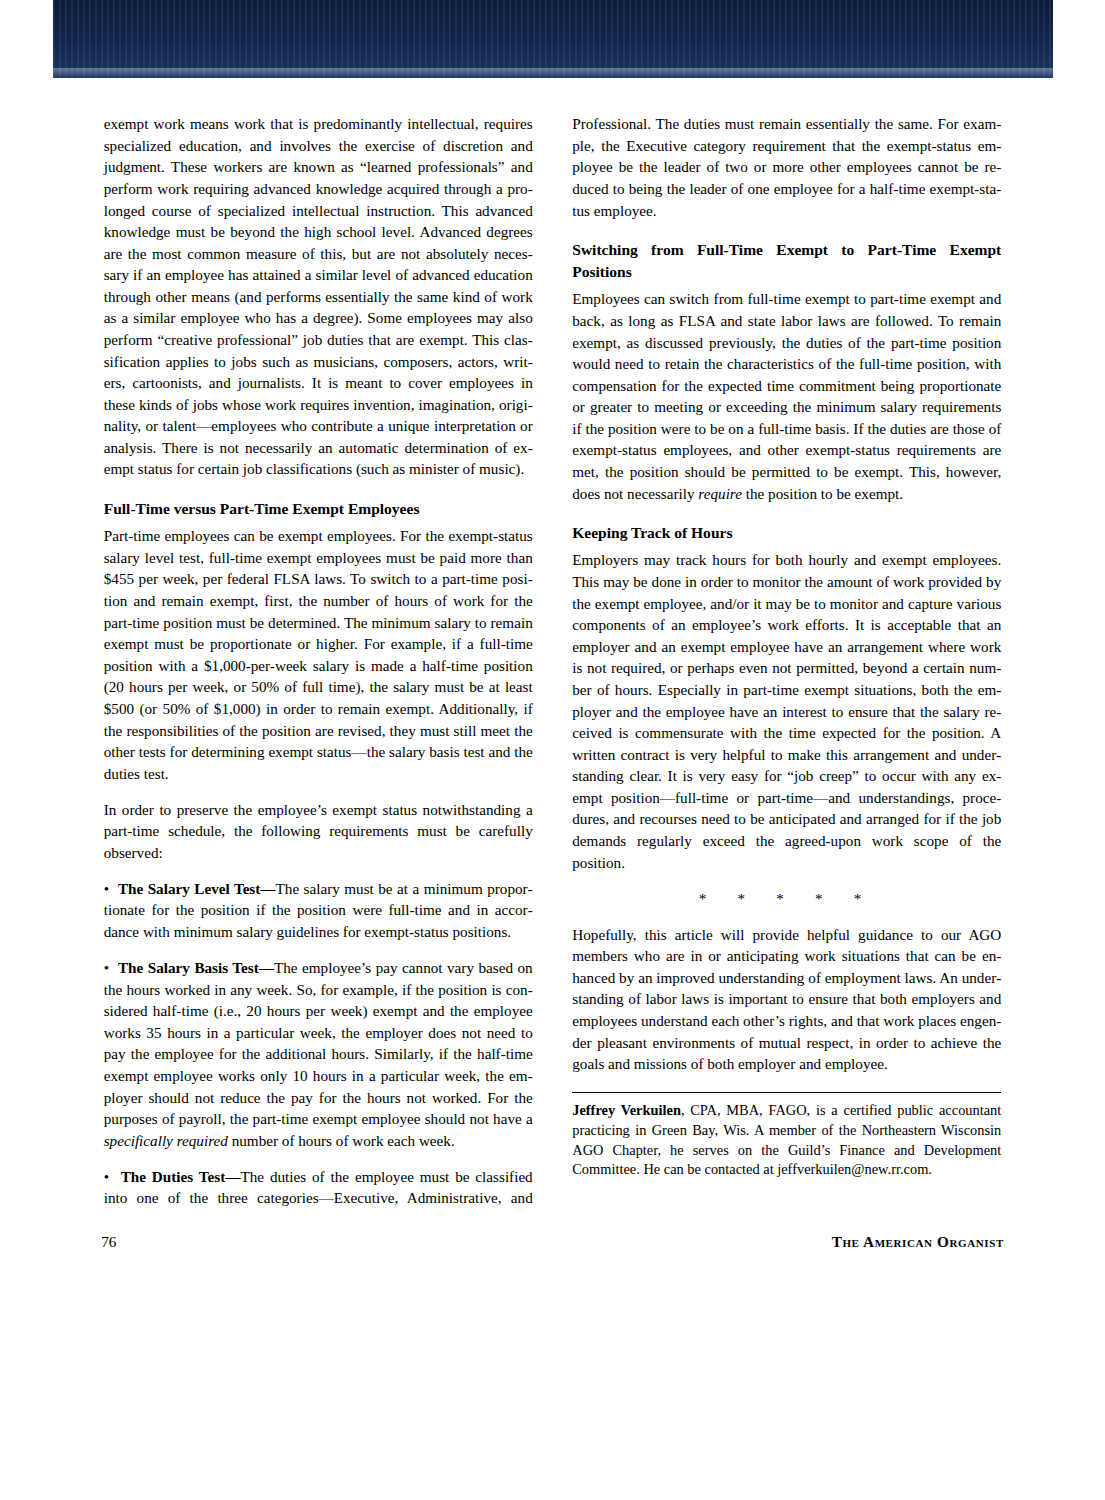exempt work means work that is predominantly intellectual, requires specialized education, and involves the exercise of discretion and judgment. These workers are known as “learned professionals” and perform work requiring advanced knowledge acquired through a prolonged course of specialized intellectual instruction. This advanced knowledge must be beyond the high school level. Advanced degrees are the most common measure of this, but are not absolutely necessary if an employee has attained a similar level of advanced education through other means (and performs essentially the same kind of work as a similar employee who has a degree). Some employees may also perform “creative professional” job duties that are exempt. This classification applies to jobs such as musicians, composers, actors, writers, cartoonists, and journalists. It is meant to cover employees in these kinds of jobs whose work requires invention, imagination, originality, or talent—employees who contribute a unique interpretation or analysis. There is not necessarily an automatic determination of exempt status for certain job classifications (such as minister of music).
Full-Time versus Part-Time Exempt Employees
Part-time employees can be exempt employees. For the exempt-status salary level test, full-time exempt employees must be paid more than $455 per week, per federal FLSA laws. To switch to a part-time position and remain exempt, first, the number of hours of work for the part-time position must be determined. The minimum salary to remain exempt must be proportionate or higher. For example, if a full-time position with a $1,000-per-week salary is made a half-time position (20 hours per week, or 50% of full time), the salary must be at least $500 (or 50% of $1,000) in order to remain exempt. Additionally, if the responsibilities of the position are revised, they must still meet the other tests for determining exempt status—the salary basis test and the duties test.
In order to preserve the employee’s exempt status notwithstanding a part-time schedule, the following requirements must be carefully observed:
• The Salary Level Test—The salary must be at a minimum proportionate for the position if the position were full-time and in accordance with minimum salary guidelines for exempt-status positions.
• The Salary Basis Test—The employee’s pay cannot vary based on the hours worked in any week. So, for example, if the position is considered half-time (i.e., 20 hours per week) exempt and the employee works 35 hours in a particular week, the employer does not need to pay the employee for the additional hours. Similarly, if the half-time exempt employee works only 10 hours in a particular week, the employer should not reduce the pay for the hours not worked. For the purposes of payroll, the part-time exempt employee should not have a specifically required number of hours of work each week.
• The Duties Test—The duties of the employee must be classified into one of the three categories—Executive, Administrative, and Professional. The duties must remain essentially the same. For example, the Executive category requirement that the exempt-status employee be the leader of two or more other employees cannot be reduced to being the leader of one employee for a half-time exempt-status employee.
Switching from Full-Time Exempt to Part-Time Exempt Positions
Employees can switch from full-time exempt to part-time exempt and back, as long as FLSA and state labor laws are followed. To remain exempt, as discussed previously, the duties of the part-time position would need to retain the characteristics of the full-time position, with compensation for the expected time commitment being proportionate or greater to meeting or exceeding the minimum salary requirements if the position were to be on a full-time basis. If the duties are those of exempt-status employees, and other exempt-status requirements are met, the position should be permitted to be exempt. This, however, does not necessarily require the position to be exempt.
Keeping Track of Hours
Employers may track hours for both hourly and exempt employees. This may be done in order to monitor the amount of work provided by the exempt employee, and/or it may be to monitor and capture various components of an employee’s work efforts. It is acceptable that an employer and an exempt employee have an arrangement where work is not required, or perhaps even not permitted, beyond a certain number of hours. Especially in part-time exempt situations, both the employer and the employee have an interest to ensure that the salary received is commensurate with the time expected for the position. A written contract is very helpful to make this arrangement and understanding clear. It is very easy for “job creep” to occur with any exempt position—full-time or part-time—and understandings, procedures, and recourses need to be anticipated and arranged for if the job demands regularly exceed the agreed-upon work scope of the position.
* * * * *
Hopefully, this article will provide helpful guidance to our AGO members who are in or anticipating work situations that can be enhanced by an improved understanding of employment laws. An understanding of labor laws is important to ensure that both employers and employees understand each other’s rights, and that work places engender pleasant environments of mutual respect, in order to achieve the goals and missions of both employer and employee.
Jeffrey Verkuilen, CPA, MBA, FAGO, is a certified public accountant practicing in Green Bay, Wis. A member of the Northeastern Wisconsin AGO Chapter, he serves on the Guild’s Finance and Development Committee. He can be contacted at jeffverkuilen@new.rr.com.
76
The American Organist